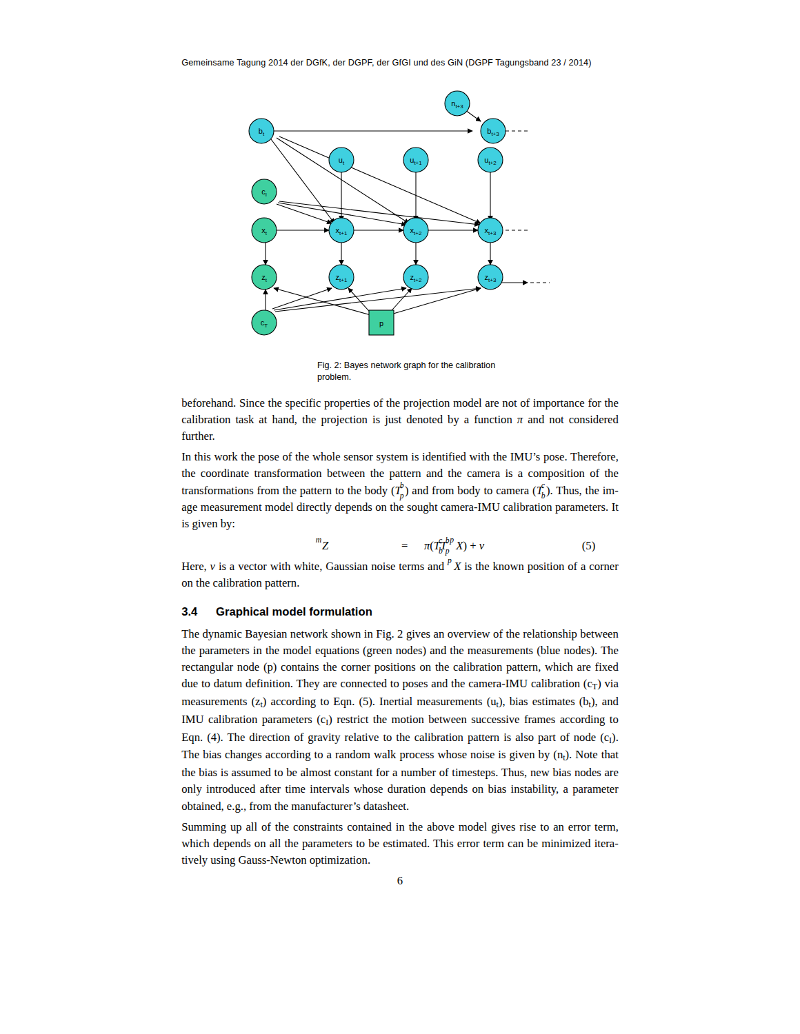Gemeinsame Tagung 2014 der DGfK, der DGPF, der GfGI und des GiN (DGPF Tagungsband 23 / 2014)
nt+3 bt bt+3 ut ut+1 ut+2 cI xt xt+1 xt+2 xt+3 zt zt+1 zt+2 zt+3 cT p
Fig. 2: Bayes network graph for the calibration problem.
beforehand. Since the specific properties of the projection model are not of importance for the calibration task at hand, the projection is just denoted by a function π and not considered further.
In this work the pose of the whole sensor system is identified with the IMU’s pose. Therefore, the coordinate transformation between the pattern and the camera is a composition of the transformations from the pattern to the body (Tpb ) and from body to camera (Tbc ). Thus, the image measurement model directly depends on the sought camera-IMU calibration parameters. It is given by:
mZ = π(Tbc Tpb pX) + v (5)
Here, v is a vector with white, Gaussian noise terms and pX is the known position of a corner on the calibration pattern.
3.4 Graphical model formulation
The dynamic Bayesian network shown in Fig. 2 gives an overview of the relationship between the parameters in the model equations (green nodes) and the measurements (blue nodes). The rectangular node (p) contains the corner positions on the calibration pattern, which are fixed due to datum definition. They are connected to poses and the camera-IMU calibration (cT) via measurements (zt) according to Eqn. (5). Inertial measurements (ut), bias estimates (bt), and IMU calibration parameters (cI) restrict the motion between successive frames according to Eqn. (4). The direction of gravity relative to the calibration pattern is also part of node (cI). The bias changes according to a random walk process whose noise is given by (nt). Note that the bias is assumed to be almost constant for a number of timesteps. Thus, new bias nodes are only introduced after time intervals whose duration depends on bias instability, a parameter obtained, e.g., from the manufacturer’s datasheet.
Summing up all of the constraints contained in the above model gives rise to an error term, which depends on all the parameters to be estimated. This error term can be minimized iteratively using Gauss-Newton optimization.
6